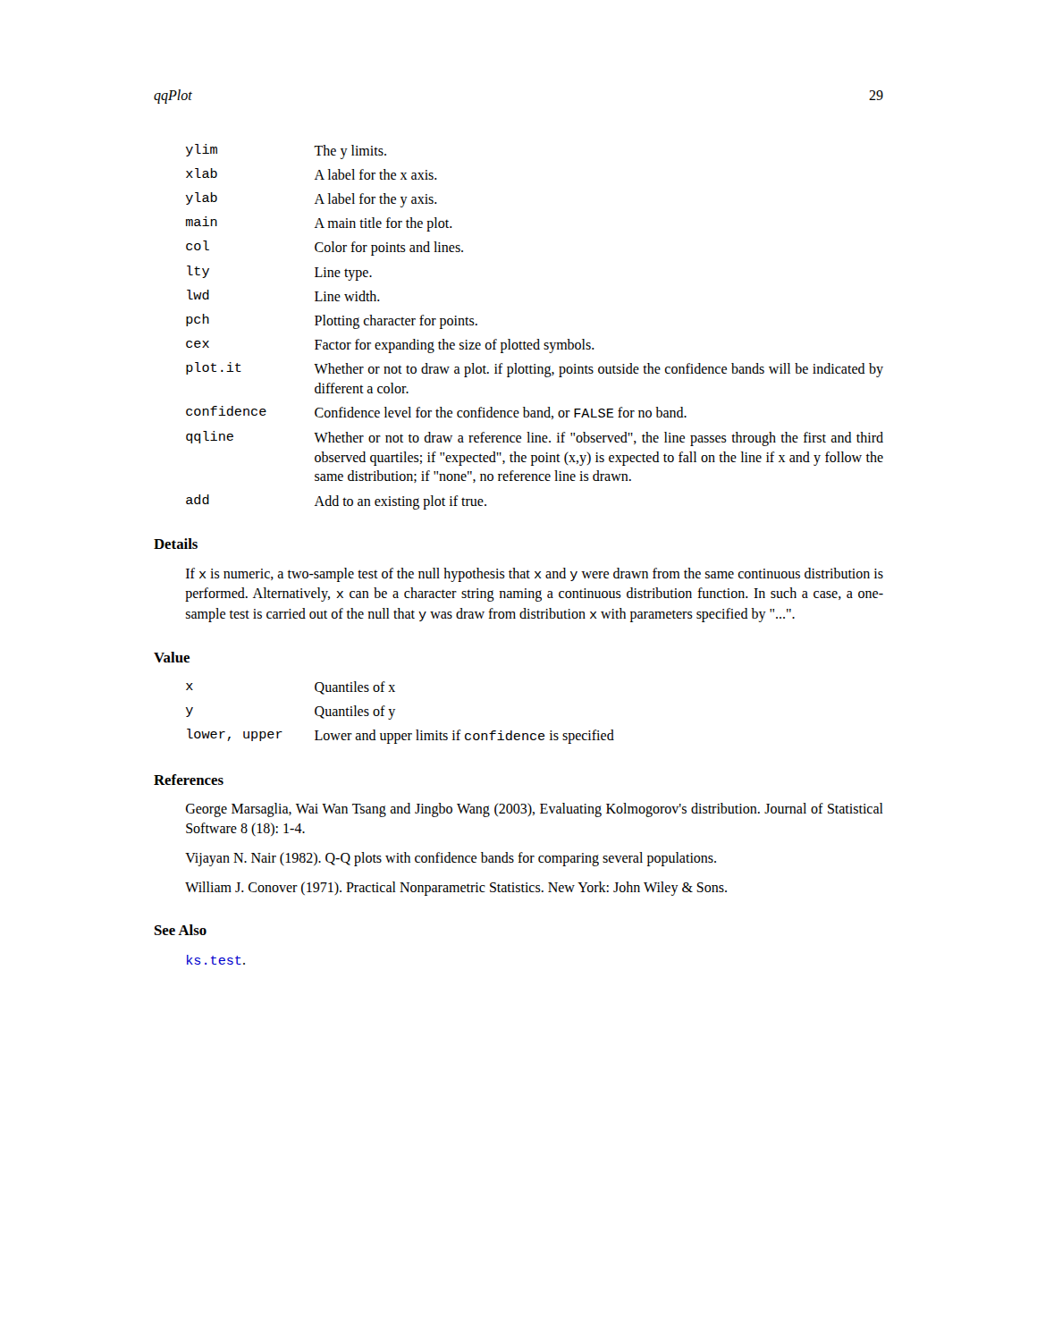qqPlot 29
ylim
The y limits.
xlab
A label for the x axis.
ylab
A label for the y axis.
main
A main title for the plot.
col
Color for points and lines.
lty
Line type.
lwd
Line width.
pch
Plotting character for points.
cex
Factor for expanding the size of plotted symbols.
plot.it
Whether or not to draw a plot. if plotting, points outside the confidence bands will be indicated by different a color.
confidence
Confidence level for the confidence band, or FALSE for no band.
qqline
Whether or not to draw a reference line. if "observed", the line passes through the first and third observed quartiles; if "expected", the point (x,y) is expected to fall on the line if x and y follow the same distribution; if "none", no reference line is drawn.
add
Add to an existing plot if true.
Details
If x is numeric, a two-sample test of the null hypothesis that x and y were drawn from the same continuous distribution is performed. Alternatively, x can be a character string naming a continuous distribution function. In such a case, a one-sample test is carried out of the null that y was draw from distribution x with parameters specified by "...".
Value
x
Quantiles of x
y
Quantiles of y
lower, upper
Lower and upper limits if confidence is specified
References
George Marsaglia, Wai Wan Tsang and Jingbo Wang (2003), Evaluating Kolmogorov's distribution. Journal of Statistical Software 8 (18): 1-4.
Vijayan N. Nair (1982). Q-Q plots with confidence bands for comparing several populations.
William J. Conover (1971). Practical Nonparametric Statistics. New York: John Wiley & Sons.
See Also
ks.test.